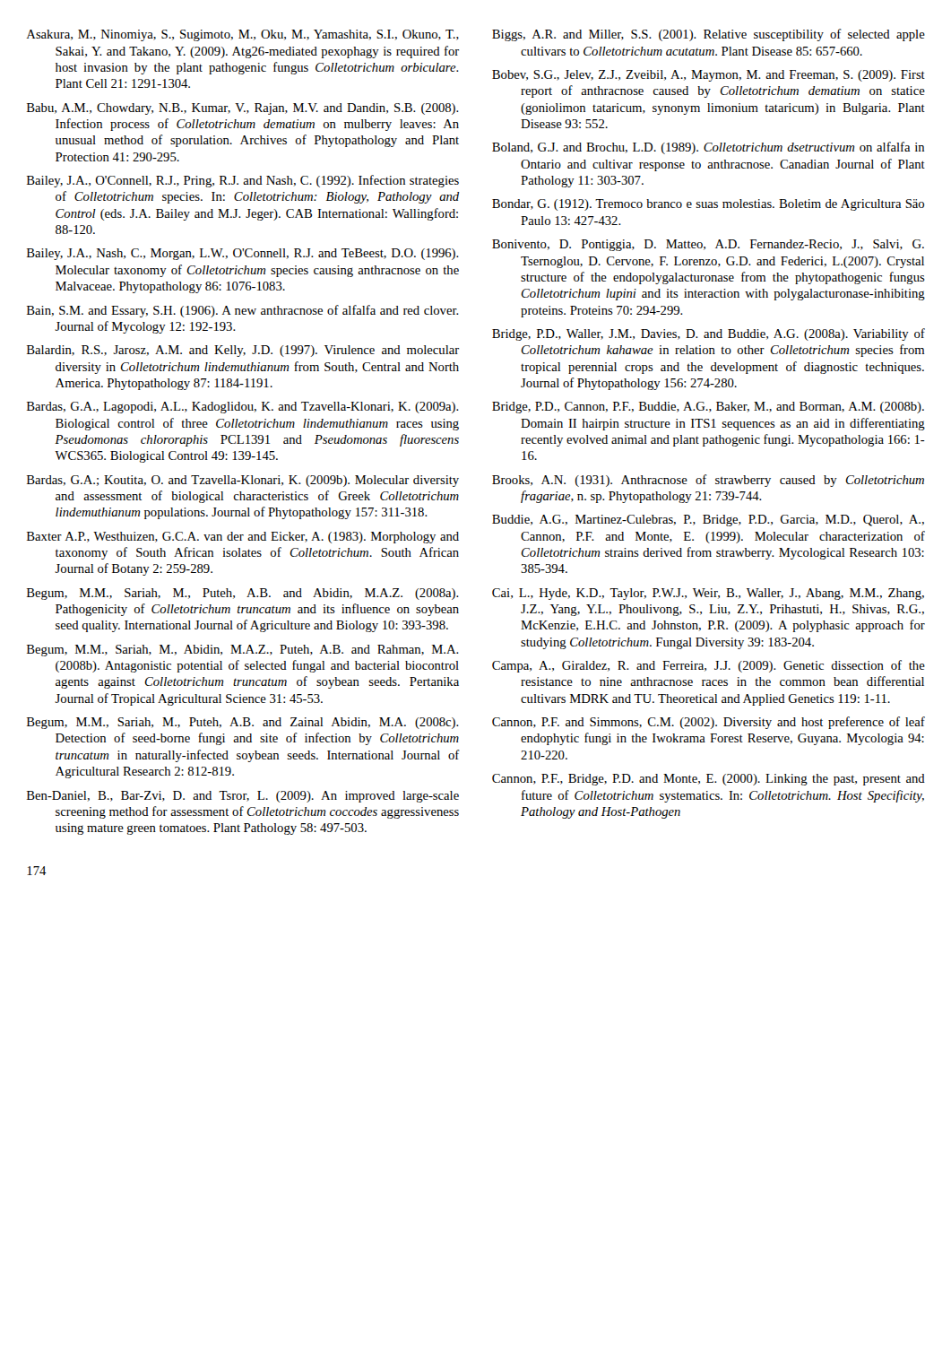Asakura, M., Ninomiya, S., Sugimoto, M., Oku, M., Yamashita, S.I., Okuno, T., Sakai, Y. and Takano, Y. (2009). Atg26-mediated pexophagy is required for host invasion by the plant pathogenic fungus Colletotrichum orbiculare. Plant Cell 21: 1291-1304.
Babu, A.M., Chowdary, N.B., Kumar, V., Rajan, M.V. and Dandin, S.B. (2008). Infection process of Colletotrichum dematium on mulberry leaves: An unusual method of sporulation. Archives of Phytopathology and Plant Protection 41: 290-295.
Bailey, J.A., O'Connell, R.J., Pring, R.J. and Nash, C. (1992). Infection strategies of Colletotrichum species. In: Colletotrichum: Biology, Pathology and Control (eds. J.A. Bailey and M.J. Jeger). CAB International: Wallingford: 88-120.
Bailey, J.A., Nash, C., Morgan, L.W., O'Connell, R.J. and TeBeest, D.O. (1996). Molecular taxonomy of Colletotrichum species causing anthracnose on the Malvaceae. Phytopathology 86: 1076-1083.
Bain, S.M. and Essary, S.H. (1906). A new anthracnose of alfalfa and red clover. Journal of Mycology 12: 192-193.
Balardin, R.S., Jarosz, A.M. and Kelly, J.D. (1997). Virulence and molecular diversity in Colletotrichum lindemuthianum from South, Central and North America. Phytopathology 87: 1184-1191.
Bardas, G.A., Lagopodi, A.L., Kadoglidou, K. and Tzavella-Klonari, K. (2009a). Biological control of three Colletotrichum lindemuthianum races using Pseudomonas chlororaphis PCL1391 and Pseudomonas fluorescens WCS365. Biological Control 49: 139-145.
Bardas, G.A.; Koutita, O. and Tzavella-Klonari, K. (2009b). Molecular diversity and assessment of biological characteristics of Greek Colletotrichum lindemuthianum populations. Journal of Phytopathology 157: 311-318.
Baxter A.P., Westhuizen, G.C.A. van der and Eicker, A. (1983). Morphology and taxonomy of South African isolates of Colletotrichum. South African Journal of Botany 2: 259-289.
Begum, M.M., Sariah, M., Puteh, A.B. and Abidin, M.A.Z. (2008a). Pathogenicity of Colletotrichum truncatum and its influence on soybean seed quality. International Journal of Agriculture and Biology 10: 393-398.
Begum, M.M., Sariah, M., Abidin, M.A.Z., Puteh, A.B. and Rahman, M.A. (2008b). Antagonistic potential of selected fungal and bacterial biocontrol agents against Colletotrichum truncatum of soybean seeds. Pertanika Journal of Tropical Agricultural Science 31: 45-53.
Begum, M.M., Sariah, M., Puteh, A.B. and Zainal Abidin, M.A. (2008c). Detection of seed-borne fungi and site of infection by Colletotrichum truncatum in naturally-infected soybean seeds. International Journal of Agricultural Research 2: 812-819.
Ben-Daniel, B., Bar-Zvi, D. and Tsror, L. (2009). An improved large-scale screening method for assessment of Colletotrichum coccodes aggressiveness using mature green tomatoes. Plant Pathology 58: 497-503.
Biggs, A.R. and Miller, S.S. (2001). Relative susceptibility of selected apple cultivars to Colletotrichum acutatum. Plant Disease 85: 657-660.
Bobev, S.G., Jelev, Z.J., Zveibil, A., Maymon, M. and Freeman, S. (2009). First report of anthracnose caused by Colletotrichum dematium on statice (goniolimon tataricum, synonym limonium tataricum) in Bulgaria. Plant Disease 93: 552.
Boland, G.J. and Brochu, L.D. (1989). Colletotrichum dsetructivum on alfalfa in Ontario and cultivar response to anthracnose. Canadian Journal of Plant Pathology 11: 303-307.
Bondar, G. (1912). Tremoco branco e suas molestias. Boletim de Agricultura Säo Paulo 13: 427-432.
Bonivento, D. Pontiggia, D. Matteo, A.D. Fernandez-Recio, J., Salvi, G. Tsernoglou, D. Cervone, F. Lorenzo, G.D. and Federici, L.(2007). Crystal structure of the endopolygalacturonase from the phytopathogenic fungus Colletotrichum lupini and its interaction with polygalacturonase-inhibiting proteins. Proteins 70: 294-299.
Bridge, P.D., Waller, J.M., Davies, D. and Buddie, A.G. (2008a). Variability of Colletotrichum kahawae in relation to other Colletotrichum species from tropical perennial crops and the development of diagnostic techniques. Journal of Phytopathology 156: 274-280.
Bridge, P.D., Cannon, P.F., Buddie, A.G., Baker, M., and Borman, A.M. (2008b). Domain II hairpin structure in ITS1 sequences as an aid in differentiating recently evolved animal and plant pathogenic fungi. Mycopathologia 166: 1-16.
Brooks, A.N. (1931). Anthracnose of strawberry caused by Colletotrichum fragariae, n. sp. Phytopathology 21: 739-744.
Buddie, A.G., Martinez-Culebras, P., Bridge, P.D., Garcia, M.D., Querol, A., Cannon, P.F. and Monte, E. (1999). Molecular characterization of Colletotrichum strains derived from strawberry. Mycological Research 103: 385-394.
Cai, L., Hyde, K.D., Taylor, P.W.J., Weir, B., Waller, J., Abang, M.M., Zhang, J.Z., Yang, Y.L., Phoulivong, S., Liu, Z.Y., Prihastuti, H., Shivas, R.G., McKenzie, E.H.C. and Johnston, P.R. (2009). A polyphasic approach for studying Colletotrichum. Fungal Diversity 39: 183-204.
Campa, A., Giraldez, R. and Ferreira, J.J. (2009). Genetic dissection of the resistance to nine anthracnose races in the common bean differential cultivars MDRK and TU. Theoretical and Applied Genetics 119: 1-11.
Cannon, P.F. and Simmons, C.M. (2002). Diversity and host preference of leaf endophytic fungi in the Iwokrama Forest Reserve, Guyana. Mycologia 94: 210-220.
Cannon, P.F., Bridge, P.D. and Monte, E. (2000). Linking the past, present and future of Colletotrichum systematics. In: Colletotrichum. Host Specificity, Pathology and Host-Pathogen
174